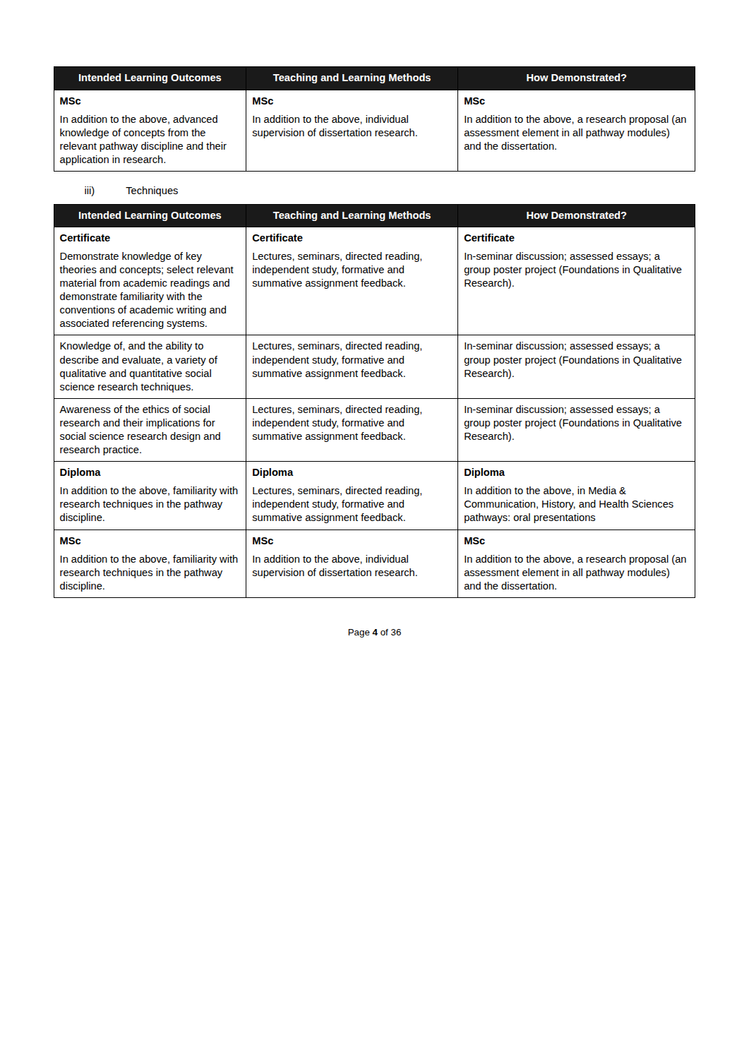| Intended Learning Outcomes | Teaching and Learning Methods | How Demonstrated? |
| --- | --- | --- |
| MSc In addition to the above, advanced knowledge of concepts from the relevant pathway discipline and their application in research. | MSc In addition to the above, individual supervision of dissertation research. | MSc In addition to the above, a research proposal (an assessment element in all pathway modules) and the dissertation. |
iii) Techniques
| Intended Learning Outcomes | Teaching and Learning Methods | How Demonstrated? |
| --- | --- | --- |
| Certificate Demonstrate knowledge of key theories and concepts; select relevant material from academic readings and demonstrate familiarity with the conventions of academic writing and associated referencing systems. | Certificate Lectures, seminars, directed reading, independent study, formative and summative assignment feedback. | Certificate In-seminar discussion; assessed essays; a group poster project (Foundations in Qualitative Research). |
| Knowledge of, and the ability to describe and evaluate, a variety of qualitative and quantitative social science research techniques. | Lectures, seminars, directed reading, independent study, formative and summative assignment feedback. | In-seminar discussion; assessed essays; a group poster project (Foundations in Qualitative Research). |
| Awareness of the ethics of social research and their implications for social science research design and research practice. | Lectures, seminars, directed reading, independent study, formative and summative assignment feedback. | In-seminar discussion; assessed essays; a group poster project (Foundations in Qualitative Research). |
| Diploma In addition to the above, familiarity with research techniques in the pathway discipline. | Diploma Lectures, seminars, directed reading, independent study, formative and summative assignment feedback. | Diploma In addition to the above, in Media & Communication, History, and Health Sciences pathways: oral presentations |
| MSc In addition to the above, familiarity with research techniques in the pathway discipline. | MSc In addition to the above, individual supervision of dissertation research. | MSc In addition to the above, a research proposal (an assessment element in all pathway modules) and the dissertation. |
Page 4 of 36